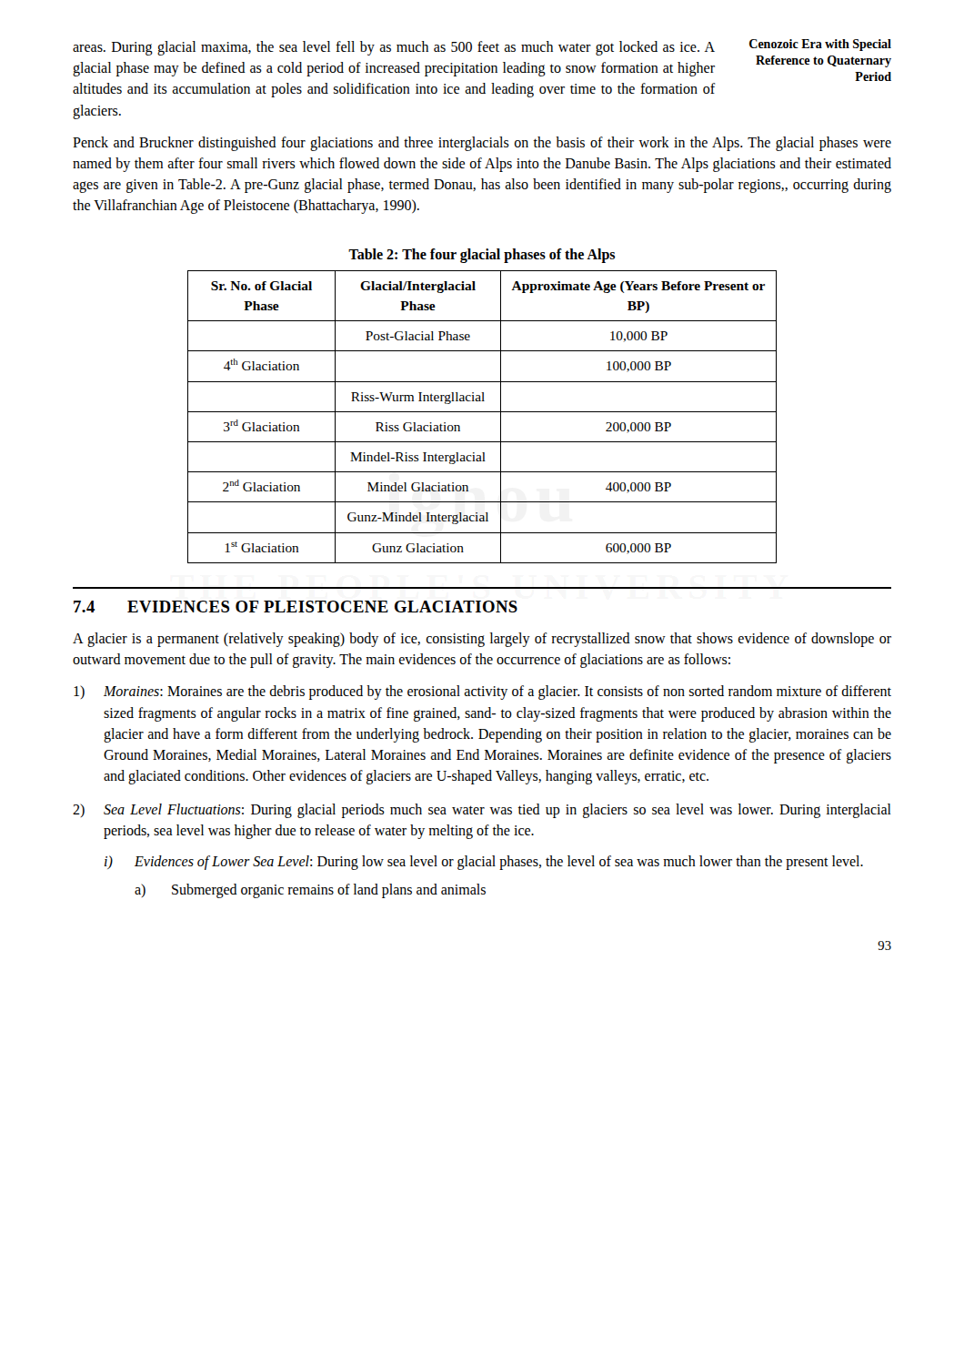ignou
THE PEOPLE'S UNIVERSITY
Cenozoic Era with Special Reference to Quaternary Period
areas. During glacial maxima, the sea level fell by as much as 500 feet as much water got locked as ice. A glacial phase may be defined as a cold period of increased precipitation leading to snow formation at higher altitudes and its accumulation at poles and solidification into ice and leading over time to the formation of glaciers.
Penck and Bruckner distinguished four glaciations and three interglacials on the basis of their work in the Alps. The glacial phases were named by them after four small rivers which flowed down the side of Alps into the Danube Basin. The Alps glaciations and their estimated ages are given in Table-2. A pre-Gunz glacial phase, termed Donau, has also been identified in many sub-polar regions,, occurring during the Villafranchian Age of Pleistocene (Bhattacharya, 1990).
Table 2: The four glacial phases of the Alps
| Sr. No. of Glacial Phase | Glacial/Interglacial Phase | Approximate Age (Years Before Present or BP) |
| --- | --- | --- |
| | Post-Glacial Phase | 10,000 BP |
| 4 th Glaciation | | 100,000 BP |
| | Riss-Wurm Intergllacial | |
| 3 rd Glaciation | Riss Glaciation | 200,000 BP |
| | Mindel-Riss Interglacial | |
| 2 nd Glaciation | Mindel Glaciation | 400,000 BP |
| | Gunz-Mindel Interglacial | |
| 1 st Glaciation | Gunz Glaciation | 600,000 BP |
7.4 EVIDENCES OF PLEISTOCENE GLACIATIONS
A glacier is a permanent (relatively speaking) body of ice, consisting largely of recrystallized snow that shows evidence of downslope or outward movement due to the pull of gravity. The main evidences of the occurrence of glaciations are as follows:
1) Moraines: Moraines are the debris produced by the erosional activity of a glacier. It consists of non sorted random mixture of different sized fragments of angular rocks in a matrix of fine grained, sand- to clay-sized fragments that were produced by abrasion within the glacier and have a form different from the underlying bedrock. Depending on their position in relation to the glacier, moraines can be Ground Moraines, Medial Moraines, Lateral Moraines and End Moraines. Moraines are definite evidence of the presence of glaciers and glaciated conditions. Other evidences of glaciers are U-shaped Valleys, hanging valleys, erratic, etc.
2) Sea Level Fluctuations: During glacial periods much sea water was tied up in glaciers so sea level was lower. During interglacial periods, sea level was higher due to release of water by melting of the ice.
i) Evidences of Lower Sea Level: During low sea level or glacial phases, the level of sea was much lower than the present level.
a) Submerged organic remains of land plans and animals
93